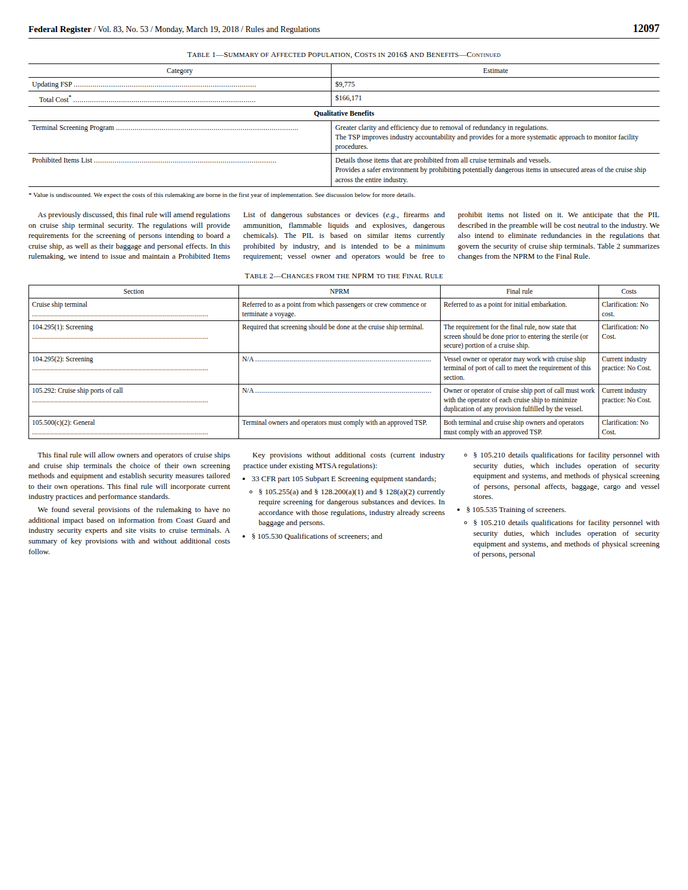Federal Register / Vol. 83, No. 53 / Monday, March 19, 2018 / Rules and Regulations
12097
TABLE 1—SUMMARY OF AFFECTED POPULATION, COSTS IN 2016$ AND BENEFITS—Continued
| Category | Estimate |
| --- | --- |
| Updating FSP | $9,775 |
| Total Cost * | $166,171 |
| Qualitative Benefits |
| Terminal Screening Program | Greater clarity and efficiency due to removal of redundancy in regulations. The TSP improves industry accountability and provides for a more systematic approach to monitor facility procedures. |
| Prohibited Items List | Details those items that are prohibited from all cruise terminals and vessels. Provides a safer environment by prohibiting potentially dangerous items in unsecured areas of the cruise ship across the entire industry. |
* Value is undiscounted. We expect the costs of this rulemaking are borne in the first year of implementation. See discussion below for more details.
As previously discussed, this final rule will amend regulations on cruise ship terminal security. The regulations will provide requirements for the screening of persons intending to board a cruise ship, as well as their baggage and personal effects. In this rulemaking, we intend to issue and maintain a Prohibited Items List of dangerous substances or devices (e.g., firearms and ammunition, flammable liquids and explosives, dangerous chemicals). The PIL is based on similar items currently prohibited by industry, and is intended to be a minimum requirement; vessel owner and operators would be free to prohibit items not listed on it. We anticipate that the PIL described in the preamble will be cost neutral to the industry. We also intend to eliminate redundancies in the regulations that govern the security of cruise ship terminals. Table 2 summarizes changes from the NPRM to the Final Rule.
TABLE 2—CHANGES FROM THE NPRM TO THE FINAL RULE
| Section | NPRM | Final rule | Costs |
| --- | --- | --- | --- |
| Cruise ship terminal | Referred to as a point from which passengers or crew commence or terminate a voyage. | Referred to as a point for initial embarkation. | Clarification: No cost. |
| 104.295(1): Screening | Required that screening should be done at the cruise ship terminal. | The requirement for the final rule, now state that screen should be done prior to entering the sterile (or secure) portion of a cruise ship. | Clarification: No Cost. |
| 104.295(2): Screening | N/A | Vessel owner or operator may work with cruise ship terminal of port of call to meet the requirement of this section. | Current industry practice: No Cost. |
| 105.292: Cruise ship ports of call | N/A | Owner or operator of cruise ship port of call must work with the operator of each cruise ship to minimize duplication of any provision fulfilled by the vessel. | Current industry practice: No Cost. |
| 105.500(c)(2): General | Terminal owners and operators must comply with an approved TSP. | Both terminal and cruise ship owners and operators must comply with an approved TSP. | Clarification: No Cost. |
This final rule will allow owners and operators of cruise ships and cruise ship terminals the choice of their own screening methods and equipment and establish security measures tailored to their own operations. This final rule will incorporate current industry practices and performance standards.
We found several provisions of the rulemaking to have no additional impact based on information from Coast Guard and industry security experts and site visits to cruise terminals. A summary of key provisions with and without additional costs follow.
Key provisions without additional costs (current industry practice under existing MTSA regulations):
33 CFR part 105 Subpart E Screening equipment standards;
§ 105.255(a) and § 128.200(a)(1) and § 128(a)(2) currently require screening for dangerous substances and devices. In accordance with those regulations, industry already screens baggage and persons.
§ 105.530 Qualifications of screeners; and
§ 105.210 details qualifications for facility personnel with security duties, which includes operation of security equipment and systems, and methods of physical screening of persons, personal affects, baggage, cargo and vessel stores.
§ 105.535 Training of screeners.
§ 105.210 details qualifications for facility personnel with security duties, which includes operation of security equipment and systems, and methods of physical screening of persons, personal